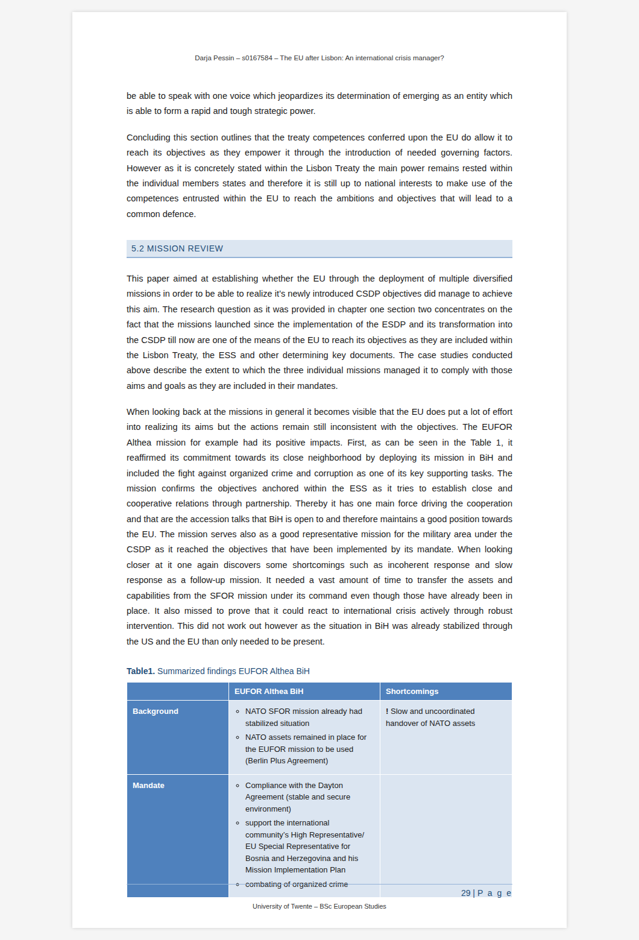Darja Pessin – s0167584 – The EU after Lisbon: An international crisis manager?
be able to speak with one voice which jeopardizes its determination of emerging as an entity which is able to form a rapid and tough strategic power.
Concluding this section outlines that the treaty competences conferred upon the EU do allow it to reach its objectives as they empower it through the introduction of needed governing factors. However as it is concretely stated within the Lisbon Treaty the main power remains rested within the individual members states and therefore it is still up to national interests to make use of the competences entrusted within the EU to reach the ambitions and objectives that will lead to a common defence.
5.2 MISSION REVIEW
This paper aimed at establishing whether the EU through the deployment of multiple diversified missions in order to be able to realize it’s newly introduced CSDP objectives did manage to achieve this aim. The research question as it was provided in chapter one section two concentrates on the fact that the missions launched since the implementation of the ESDP and its transformation into the CSDP till now are one of the means of the EU to reach its objectives as they are included within the Lisbon Treaty, the ESS and other determining key documents. The case studies conducted above describe the extent to which the three individual missions managed it to comply with those aims and goals as they are included in their mandates.
When looking back at the missions in general it becomes visible that the EU does put a lot of effort into realizing its aims but the actions remain still inconsistent with the objectives. The EUFOR Althea mission for example had its positive impacts. First, as can be seen in the Table 1, it reaffirmed its commitment towards its close neighborhood by deploying its mission in BiH and included the fight against organized crime and corruption as one of its key supporting tasks. The mission confirms the objectives anchored within the ESS as it tries to establish close and cooperative relations through partnership. Thereby it has one main force driving the cooperation and that are the accession talks that BiH is open to and therefore maintains a good position towards the EU. The mission serves also as a good representative mission for the military area under the CSDP as it reached the objectives that have been implemented by its mandate. When looking closer at it one again discovers some shortcomings such as incoherent response and slow response as a follow-up mission. It needed a vast amount of time to transfer the assets and capabilities from the SFOR mission under its command even though those have already been in place. It also missed to prove that it could react to international crisis actively through robust intervention. This did not work out however as the situation in BiH was already stabilized through the US and the EU than only needed to be present.
Table1. Summarized findings EUFOR Althea BiH
| | EUFOR Althea BiH | Shortcomings |
| --- | --- | --- |
| Background | NATO SFOR mission already had stabilized situation NATO assets remained in place for the EUFOR mission to be used (Berlin Plus Agreement) | ! Slow and uncoordinated handover of NATO assets |
| Mandate | Compliance with the Dayton Agreement (stable and secure environment) support the international community’s High Representative/ EU Special Representative for Bosnia and Herzegovina and his Mission Implementation Plan combating of organized crime | |
29 | P a g e
University of Twente – BSc European Studies